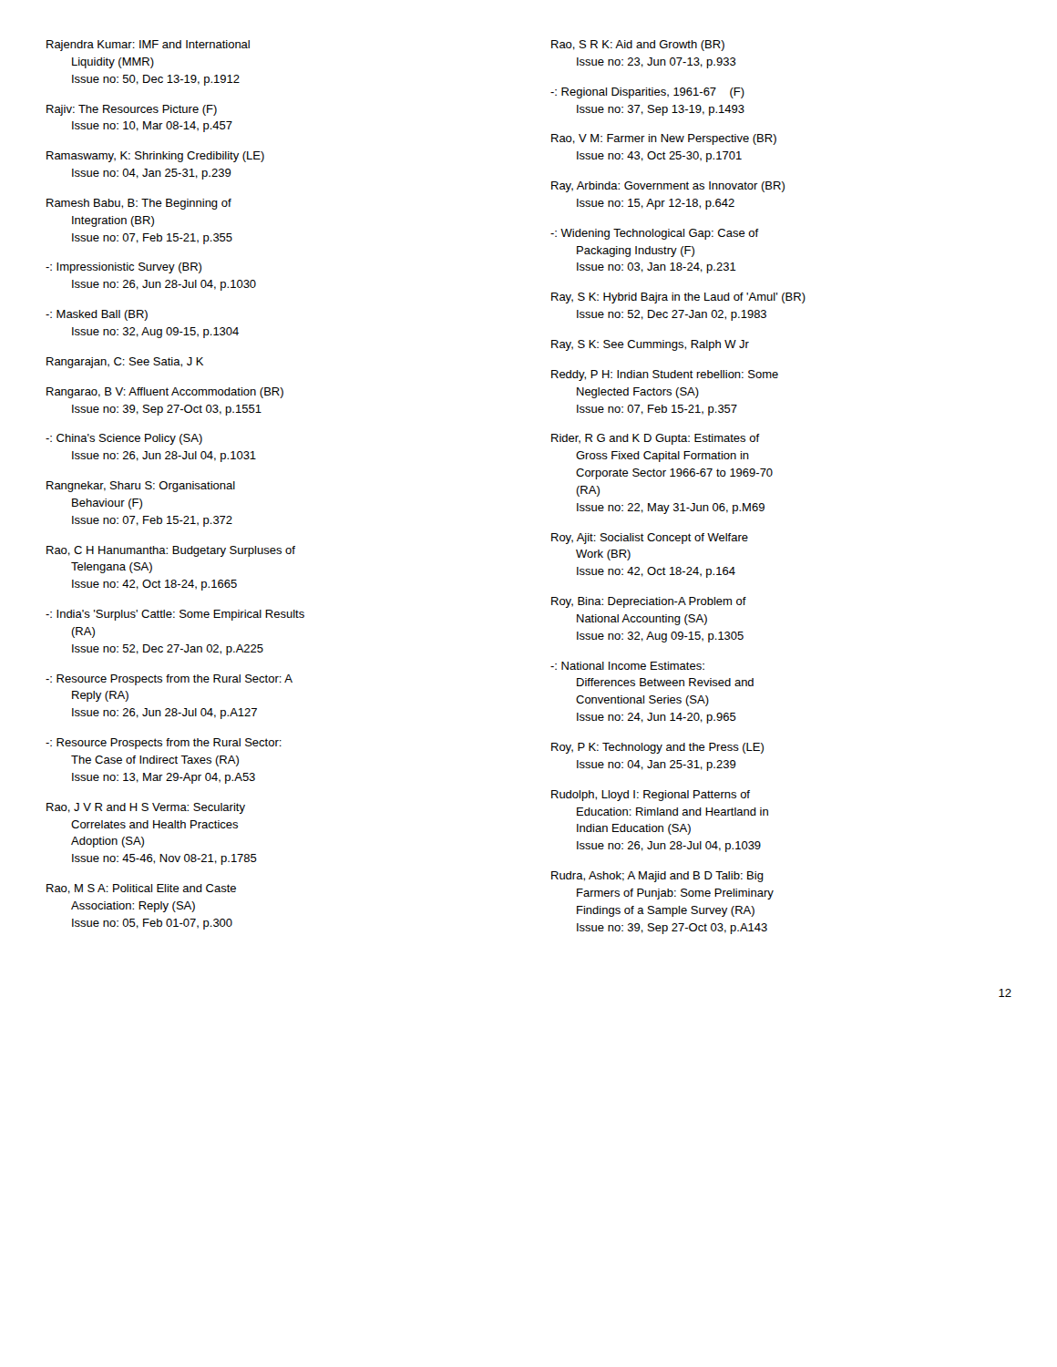Rajendra Kumar: IMF and International Liquidity (MMR) Issue no: 50, Dec 13-19, p.1912
Rajiv: The Resources Picture (F) Issue no: 10, Mar 08-14, p.457
Ramaswamy, K: Shrinking Credibility (LE) Issue no: 04, Jan 25-31, p.239
Ramesh Babu, B: The Beginning of Integration (BR) Issue no: 07, Feb 15-21, p.355
-: Impressionistic Survey (BR) Issue no: 26, Jun 28-Jul 04, p.1030
-: Masked Ball (BR) Issue no: 32, Aug 09-15, p.1304
Rangarajan, C: See Satia, J K
Rangarao, B V: Affluent Accommodation (BR) Issue no: 39, Sep 27-Oct 03, p.1551
-: China's Science Policy (SA) Issue no: 26, Jun 28-Jul 04, p.1031
Rangnekar, Sharu S: Organisational Behaviour (F) Issue no: 07, Feb 15-21, p.372
Rao, C H Hanumantha: Budgetary Surpluses of Telengana (SA) Issue no: 42, Oct 18-24, p.1665
-: India's 'Surplus' Cattle: Some Empirical Results (RA) Issue no: 52, Dec 27-Jan 02, p.A225
-: Resource Prospects from the Rural Sector: A Reply (RA) Issue no: 26, Jun 28-Jul 04, p.A127
-: Resource Prospects from the Rural Sector: The Case of Indirect Taxes (RA) Issue no: 13, Mar 29-Apr 04, p.A53
Rao, J V R and H S Verma: Secularity Correlates and Health Practices Adoption (SA) Issue no: 45-46, Nov 08-21, p.1785
Rao, M S A: Political Elite and Caste Association: Reply (SA) Issue no: 05, Feb 01-07, p.300
Rao, S R K: Aid and Growth (BR) Issue no: 23, Jun 07-13, p.933
-: Regional Disparities, 1961-67 (F) Issue no: 37, Sep 13-19, p.1493
Rao, V M: Farmer in New Perspective (BR) Issue no: 43, Oct 25-30, p.1701
Ray, Arbinda: Government as Innovator (BR) Issue no: 15, Apr 12-18, p.642
-: Widening Technological Gap: Case of Packaging Industry (F) Issue no: 03, Jan 18-24, p.231
Ray, S K: Hybrid Bajra in the Laud of 'Amul' (BR) Issue no: 52, Dec 27-Jan 02, p.1983
Ray, S K: See Cummings, Ralph W Jr
Reddy, P H: Indian Student rebellion: Some Neglected Factors (SA) Issue no: 07, Feb 15-21, p.357
Rider, R G and K D Gupta: Estimates of Gross Fixed Capital Formation in Corporate Sector 1966-67 to 1969-70 (RA) Issue no: 22, May 31-Jun 06, p.M69
Roy, Ajit: Socialist Concept of Welfare Work (BR) Issue no: 42, Oct 18-24, p.164
Roy, Bina: Depreciation-A Problem of National Accounting (SA) Issue no: 32, Aug 09-15, p.1305
-: National Income Estimates: Differences Between Revised and Conventional Series (SA) Issue no: 24, Jun 14-20, p.965
Roy, P K: Technology and the Press (LE) Issue no: 04, Jan 25-31, p.239
Rudolph, Lloyd I: Regional Patterns of Education: Rimland and Heartland in Indian Education (SA) Issue no: 26, Jun 28-Jul 04, p.1039
Rudra, Ashok; A Majid and B D Talib: Big Farmers of Punjab: Some Preliminary Findings of a Sample Survey (RA) Issue no: 39, Sep 27-Oct 03, p.A143
12